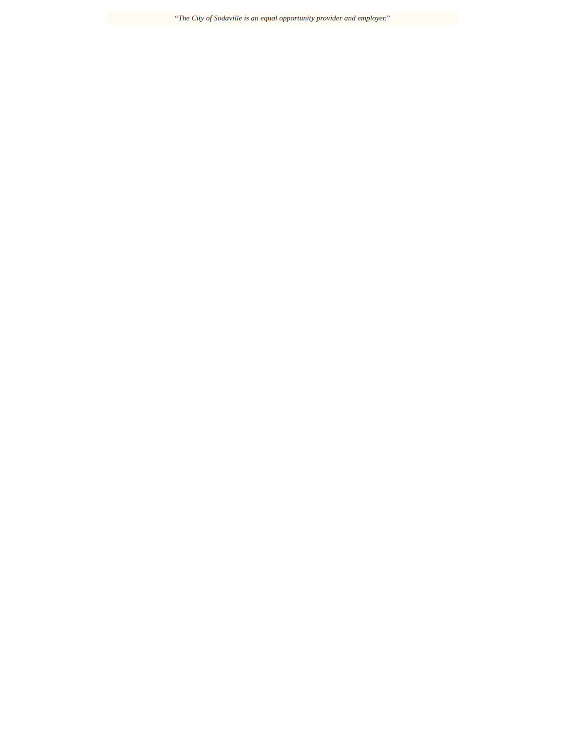“The City of Sodaville is an equal opportunity provider and employer.”